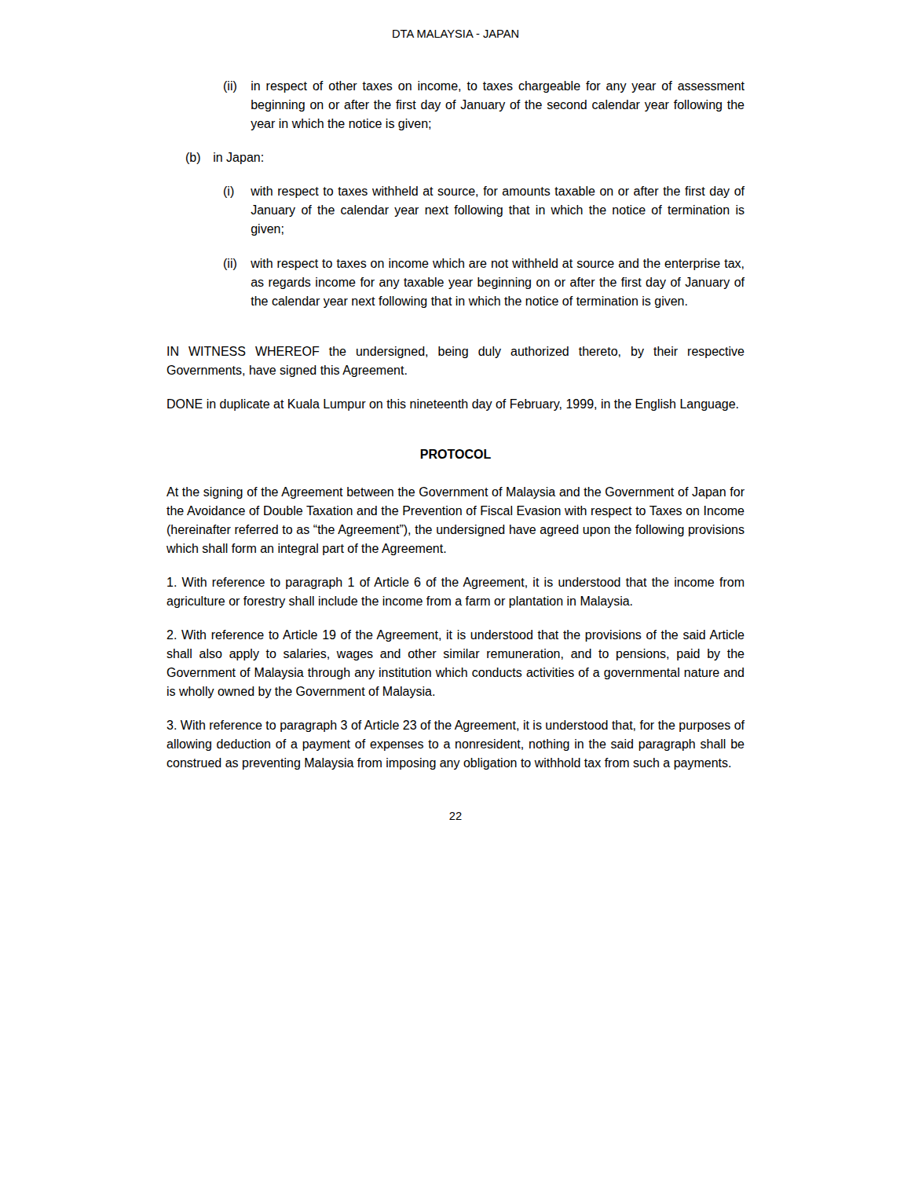DTA MALAYSIA - JAPAN
(ii) in respect of other taxes on income, to taxes chargeable for any year of assessment beginning on or after the first day of January of the second calendar year following the year in which the notice is given;
(b) in Japan:
(i) with respect to taxes withheld at source, for amounts taxable on or after the first day of January of the calendar year next following that in which the notice of termination is given;
(ii) with respect to taxes on income which are not withheld at source and the enterprise tax, as regards income for any taxable year beginning on or after the first day of January of the calendar year next following that in which the notice of termination is given.
IN WITNESS WHEREOF the undersigned, being duly authorized thereto, by their respective Governments, have signed this Agreement.
DONE in duplicate at Kuala Lumpur on this nineteenth day of February, 1999, in the English Language.
PROTOCOL
At the signing of the Agreement between the Government of Malaysia and the Government of Japan for the Avoidance of Double Taxation and the Prevention of Fiscal Evasion with respect to Taxes on Income (hereinafter referred to as “the Agreement”), the undersigned have agreed upon the following provisions which shall form an integral part of the Agreement.
1. With reference to paragraph 1 of Article 6 of the Agreement, it is understood that the income from agriculture or forestry shall include the income from a farm or plantation in Malaysia.
2. With reference to Article 19 of the Agreement, it is understood that the provisions of the said Article shall also apply to salaries, wages and other similar remuneration, and to pensions, paid by the Government of Malaysia through any institution which conducts activities of a governmental nature and is wholly owned by the Government of Malaysia.
3. With reference to paragraph 3 of Article 23 of the Agreement, it is understood that, for the purposes of allowing deduction of a payment of expenses to a nonresident, nothing in the said paragraph shall be construed as preventing Malaysia from imposing any obligation to withhold tax from such a payments.
22